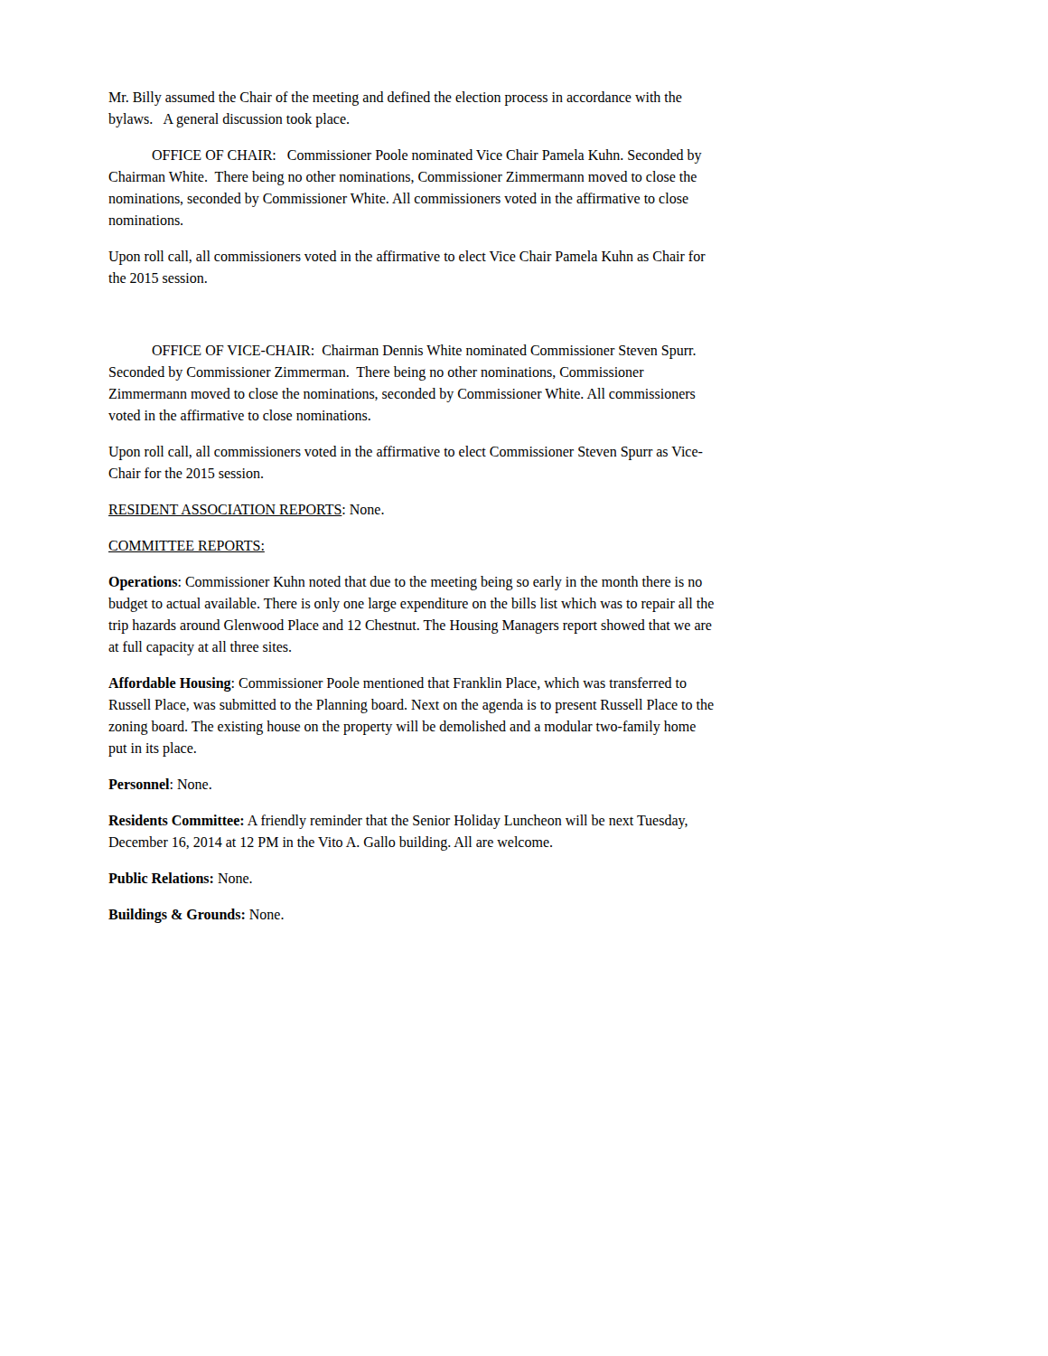Mr. Billy assumed the Chair of the meeting and defined the election process in accordance with the bylaws. A general discussion took place.
OFFICE OF CHAIR: Commissioner Poole nominated Vice Chair Pamela Kuhn. Seconded by Chairman White. There being no other nominations, Commissioner Zimmermann moved to close the nominations, seconded by Commissioner White. All commissioners voted in the affirmative to close nominations.
Upon roll call, all commissioners voted in the affirmative to elect Vice Chair Pamela Kuhn as Chair for the 2015 session.
OFFICE OF VICE-CHAIR: Chairman Dennis White nominated Commissioner Steven Spurr. Seconded by Commissioner Zimmerman. There being no other nominations, Commissioner Zimmermann moved to close the nominations, seconded by Commissioner White. All commissioners voted in the affirmative to close nominations.
Upon roll call, all commissioners voted in the affirmative to elect Commissioner Steven Spurr as Vice-Chair for the 2015 session.
RESIDENT ASSOCIATION REPORTS: None.
COMMITTEE REPORTS:
Operations: Commissioner Kuhn noted that due to the meeting being so early in the month there is no budget to actual available. There is only one large expenditure on the bills list which was to repair all the trip hazards around Glenwood Place and 12 Chestnut. The Housing Managers report showed that we are at full capacity at all three sites.
Affordable Housing: Commissioner Poole mentioned that Franklin Place, which was transferred to Russell Place, was submitted to the Planning board. Next on the agenda is to present Russell Place to the zoning board. The existing house on the property will be demolished and a modular two-family home put in its place.
Personnel: None.
Residents Committee: A friendly reminder that the Senior Holiday Luncheon will be next Tuesday, December 16, 2014 at 12 PM in the Vito A. Gallo building. All are welcome.
Public Relations: None.
Buildings & Grounds: None.